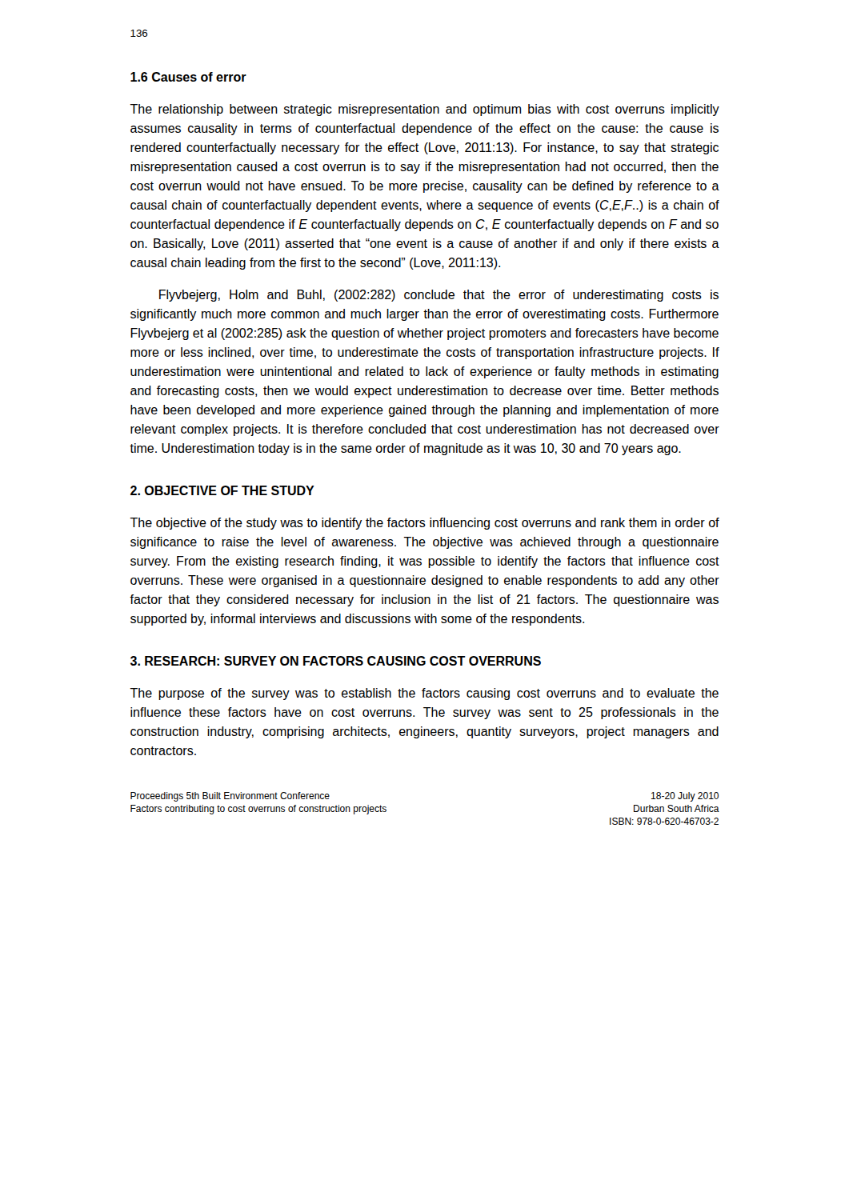136
1.6 Causes of error
The relationship between strategic misrepresentation and optimum bias with cost overruns implicitly assumes causality in terms of counterfactual dependence of the effect on the cause: the cause is rendered counterfactually necessary for the effect (Love, 2011:13). For instance, to say that strategic misrepresentation caused a cost overrun is to say if the misrepresentation had not occurred, then the cost overrun would not have ensued. To be more precise, causality can be defined by reference to a causal chain of counterfactually dependent events, where a sequence of events (C,E,F..) is a chain of counterfactual dependence if E counterfactually depends on C, E counterfactually depends on F and so on. Basically, Love (2011) asserted that “one event is a cause of another if and only if there exists a causal chain leading from the first to the second” (Love, 2011:13).
Flyvbejerg, Holm and Buhl, (2002:282) conclude that the error of underestimating costs is significantly much more common and much larger than the error of overestimating costs. Furthermore Flyvbejerg et al (2002:285) ask the question of whether project promoters and forecasters have become more or less inclined, over time, to underestimate the costs of transportation infrastructure projects. If underestimation were unintentional and related to lack of experience or faulty methods in estimating and forecasting costs, then we would expect underestimation to decrease over time. Better methods have been developed and more experience gained through the planning and implementation of more relevant complex projects. It is therefore concluded that cost underestimation has not decreased over time. Underestimation today is in the same order of magnitude as it was 10, 30 and 70 years ago.
2. OBJECTIVE OF THE STUDY
The objective of the study was to identify the factors influencing cost overruns and rank them in order of significance to raise the level of awareness. The objective was achieved through a questionnaire survey. From the existing research finding, it was possible to identify the factors that influence cost overruns. These were organised in a questionnaire designed to enable respondents to add any other factor that they considered necessary for inclusion in the list of 21 factors. The questionnaire was supported by, informal interviews and discussions with some of the respondents.
3. RESEARCH: SURVEY ON FACTORS CAUSING COST OVERRUNS
The purpose of the survey was to establish the factors causing cost overruns and to evaluate the influence these factors have on cost overruns. The survey was sent to 25 professionals in the construction industry, comprising architects, engineers, quantity surveyors, project managers and contractors.
| Proceedings 5th Built Environment Conference | 18-20 July 2010 |
| Factors contributing to cost overruns of construction projects | Durban South Africa |
| | ISBN: 978-0-620-46703-2 |